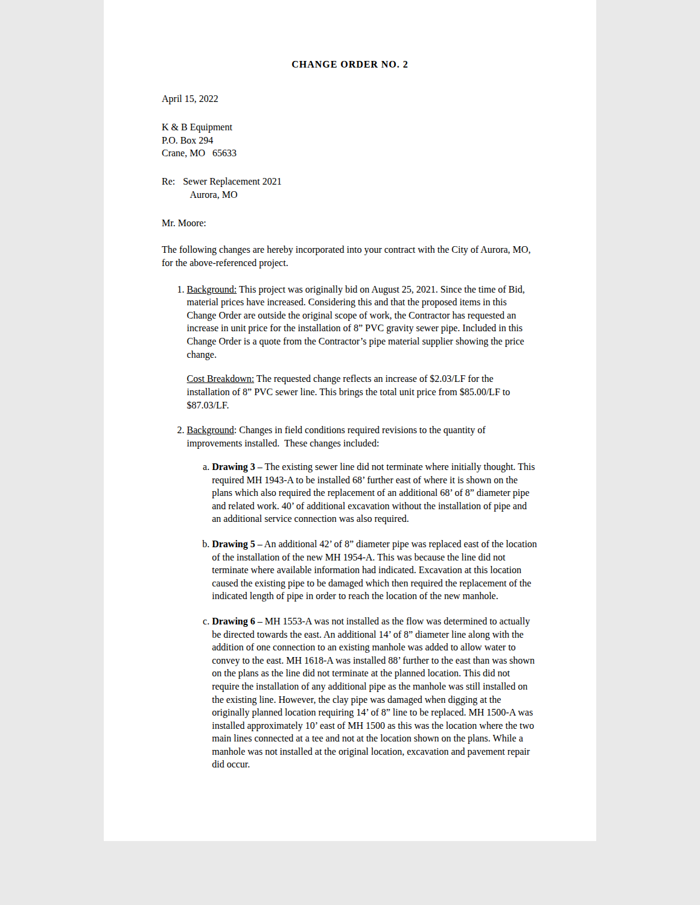CHANGE ORDER NO. 2
April 15, 2022
K & B Equipment
P.O. Box 294
Crane, MO 65633
Re: Sewer Replacement 2021 Aurora, MO
Mr. Moore:
The following changes are hereby incorporated into your contract with the City of Aurora, MO, for the above-referenced project.
Background: This project was originally bid on August 25, 2021. Since the time of Bid, material prices have increased. Considering this and that the proposed items in this Change Order are outside the original scope of work, the Contractor has requested an increase in unit price for the installation of 8” PVC gravity sewer pipe. Included in this Change Order is a quote from the Contractor’s pipe material supplier showing the price change.
Cost Breakdown: The requested change reflects an increase of $2.03/LF for the installation of 8” PVC sewer line. This brings the total unit price from $85.00/LF to $87.03/LF.
Background: Changes in field conditions required revisions to the quantity of improvements installed. These changes included:
Drawing 3 – The existing sewer line did not terminate where initially thought. This required MH 1943-A to be installed 68’ further east of where it is shown on the plans which also required the replacement of an additional 68’ of 8” diameter pipe and related work. 40’ of additional excavation without the installation of pipe and an additional service connection was also required.
Drawing 5 – An additional 42’ of 8” diameter pipe was replaced east of the location of the installation of the new MH 1954-A. This was because the line did not terminate where available information had indicated. Excavation at this location caused the existing pipe to be damaged which then required the replacement of the indicated length of pipe in order to reach the location of the new manhole.
Drawing 6 – MH 1553-A was not installed as the flow was determined to actually be directed towards the east. An additional 14’ of 8” diameter line along with the addition of one connection to an existing manhole was added to allow water to convey to the east. MH 1618-A was installed 88’ further to the east than was shown on the plans as the line did not terminate at the planned location. This did not require the installation of any additional pipe as the manhole was still installed on the existing line. However, the clay pipe was damaged when digging at the originally planned location requiring 14’ of 8” line to be replaced. MH 1500-A was installed approximately 10’ east of MH 1500 as this was the location where the two main lines connected at a tee and not at the location shown on the plans. While a manhole was not installed at the original location, excavation and pavement repair did occur.